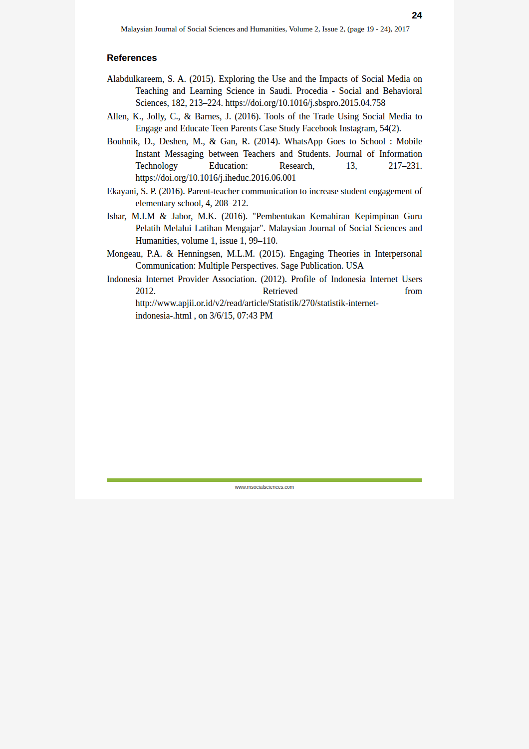24
Malaysian Journal of Social Sciences and Humanities, Volume 2, Issue 2, (page 19 - 24), 2017
References
Alabdulkareem, S. A. (2015). Exploring the Use and the Impacts of Social Media on Teaching and Learning Science in Saudi. Procedia - Social and Behavioral Sciences, 182, 213–224. https://doi.org/10.1016/j.sbspro.2015.04.758
Allen, K., Jolly, C., & Barnes, J. (2016). Tools of the Trade Using Social Media to Engage and Educate Teen Parents Case Study Facebook Instagram, 54(2).
Bouhnik, D., Deshen, M., & Gan, R. (2014). WhatsApp Goes to School : Mobile Instant Messaging between Teachers and Students. Journal of Information Technology Education: Research, 13, 217–231. https://doi.org/10.1016/j.iheduc.2016.06.001
Ekayani, S. P. (2016). Parent-teacher communication to increase student engagement of elementary school, 4, 208–212.
Ishar, M.I.M & Jabor, M.K. (2016). "Pembentukan Kemahiran Kepimpinan Guru Pelatih Melalui Latihan Mengajar". Malaysian Journal of Social Sciences and Humanities, volume 1, issue 1, 99–110.
Mongeau, P.A. & Henningsen, M.L.M. (2015). Engaging Theories in Interpersonal Communication: Multiple Perspectives. Sage Publication. USA
Indonesia Internet Provider Association. (2012). Profile of Indonesia Internet Users 2012. Retrieved from http://www.apjii.or.id/v2/read/article/Statistik/270/statistik-internet-indonesia-.html , on 3/6/15, 07:43 PM
www.msocialsciences.com